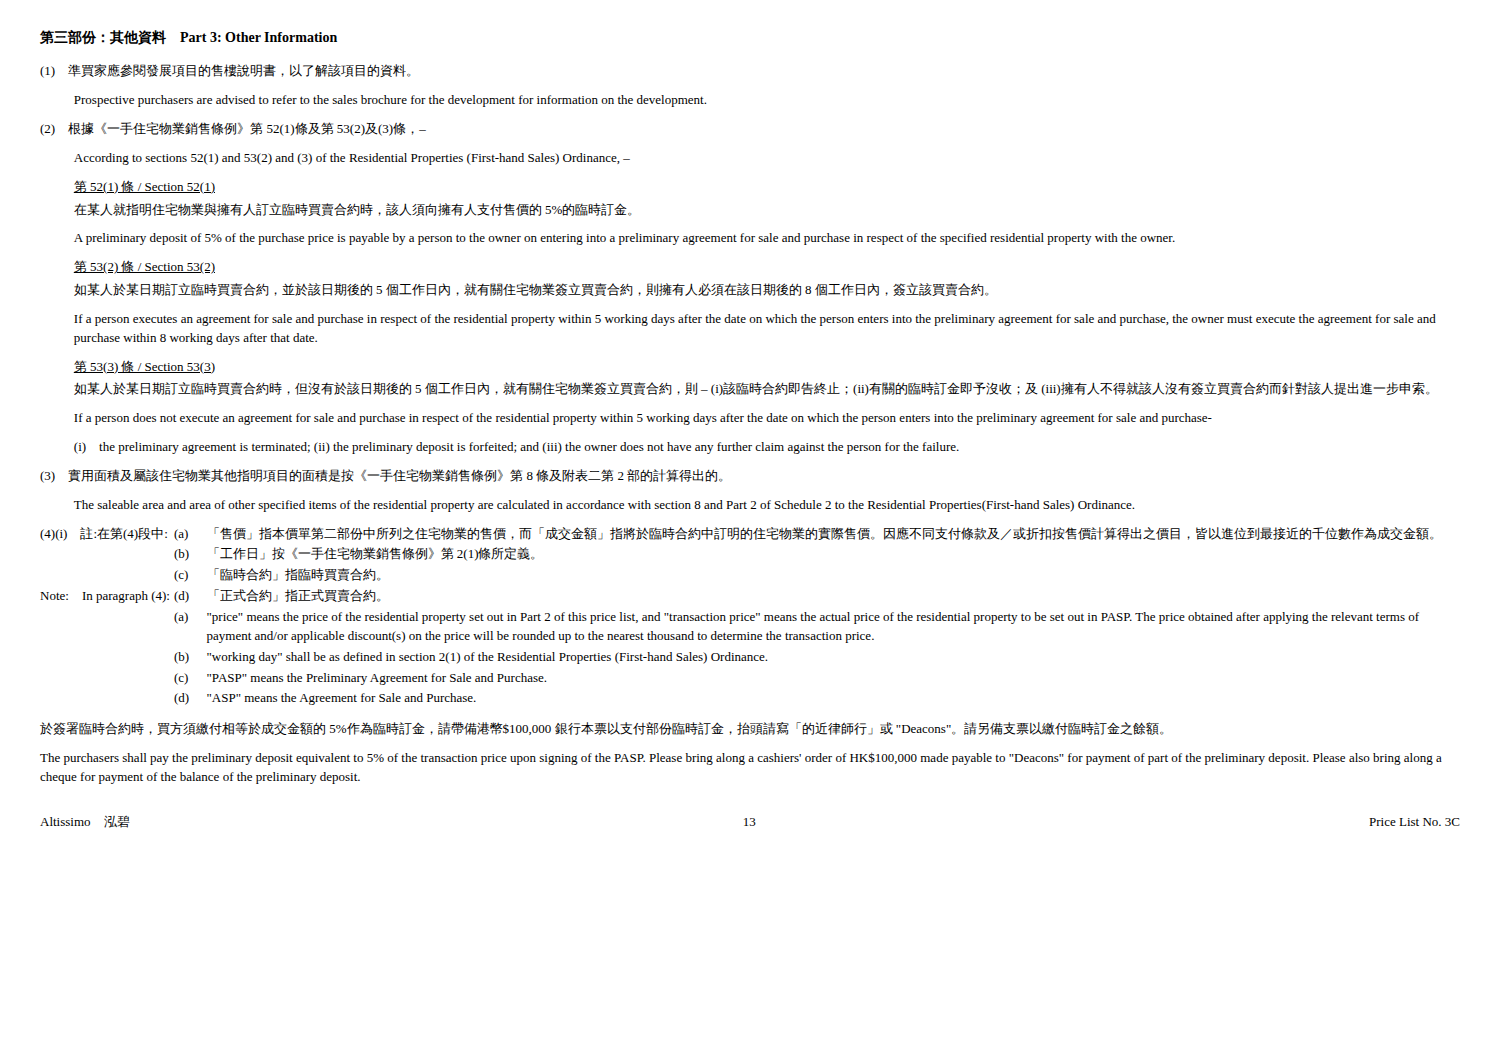第三部份：其他資料　Part 3: Other Information
(1)　準買家應參閱發展項目的售樓說明書，以了解該項目的資料。
Prospective purchasers are advised to refer to the sales brochure for the development for information on the development.
(2)　根據《一手住宅物業銷售條例》第 52(1)條及第 53(2)及(3)條，–
According to sections 52(1) and 53(2) and (3) of the Residential Properties (First-hand Sales) Ordinance, –
第 52(1) 條 / Section 52(1)
在某人就指明住宅物業與擁有人訂立臨時買賣合約時，該人須向擁有人支付售價的 5%的臨時訂金。
A preliminary deposit of 5% of the purchase price is payable by a person to the owner on entering into a preliminary agreement for sale and purchase in respect of the specified residential property with the owner.
第 53(2) 條 / Section 53(2)
如某人於某日期訂立臨時買賣合約，並於該日期後的 5 個工作日內，就有關住宅物業簽立買賣合約，則擁有人必須在該日期後的 8 個工作日內，簽立該買賣合約。
If a person executes an agreement for sale and purchase in respect of the residential property within 5 working days after the date on which the person enters into the preliminary agreement for sale and purchase, the owner must execute the agreement for sale and purchase within 8 working days after that date.
第 53(3) 條 / Section 53(3)
如某人於某日期訂立臨時買賣合約時，但沒有於該日期後的 5 個工作日內，就有關住宅物業簽立買賣合約，則 – (i)該臨時合約即告終止；(ii)有關的臨時訂金即予沒收；及 (iii)擁有人不得就該人沒有簽立買賣合約而針對該人提出進一步申索。
If a person does not execute an agreement for sale and purchase in respect of the residential property within 5 working days after the date on which the person enters into the preliminary agreement for sale and purchase-
(i)　the preliminary agreement is terminated; (ii) the preliminary deposit is forfeited; and (iii) the owner does not have any further claim against the person for the failure.
(3)　實用面積及屬該住宅物業其他指明項目的面積是按《一手住宅物業銷售條例》第 8 條及附表二第 2 部的計算得出的。
The saleable area and area of other specified items of the residential property are calculated in accordance with section 8 and Part 2 of Schedule 2 to the Residential Properties(First-hand Sales) Ordinance.
| (4)(i) 註:在第(4)段中: | (a) | 「售價」指本價單第二部份中所列之住宅物業的售價，而「成交金額」指將於臨時合約中訂明的住宅物業的實際售價。因應不同支付條款及／或折扣按售價計算得出之價目，皆以進位到最接近的千位數作為成交金額。 |
| | (b) | 「工作日」按《一手住宅物業銷售條例》第 2(1)條所定義。 |
| | (c) | 「臨時合約」指臨時買賣合約。 |
| Note: In paragraph (4): | (d) | 「正式合約」指正式買賣合約。 |
| | (a) | "price" means the price of the residential property set out in Part 2 of this price list, and "transaction price" means the actual price of the residential property to be set out in PASP. The price obtained after applying the relevant terms of payment and/or applicable discount(s) on the price will be rounded up to the nearest thousand to determine the transaction price. |
| | (b) | "working day" shall be as defined in section 2(1) of the Residential Properties (First-hand Sales) Ordinance. |
| | (c) | "PASP" means the Preliminary Agreement for Sale and Purchase. |
| | (d) | "ASP" means the Agreement for Sale and Purchase. |
於簽署臨時合約時，買方須繳付相等於成交金額的 5%作為臨時訂金，請帶備港幣$100,000 銀行本票以支付部份臨時訂金，抬頭請寫「的近律師行」或 "Deacons"。請另備支票以繳付臨時訂金之餘額。
The purchasers shall pay the preliminary deposit equivalent to 5% of the transaction price upon signing of the PASP. Please bring along a cashiers' order of HK$100,000 made payable to "Deacons" for payment of part of the preliminary deposit. Please also bring along a cheque for payment of the balance of the preliminary deposit.
Altissimo　泓碧
13
Price List No. 3C